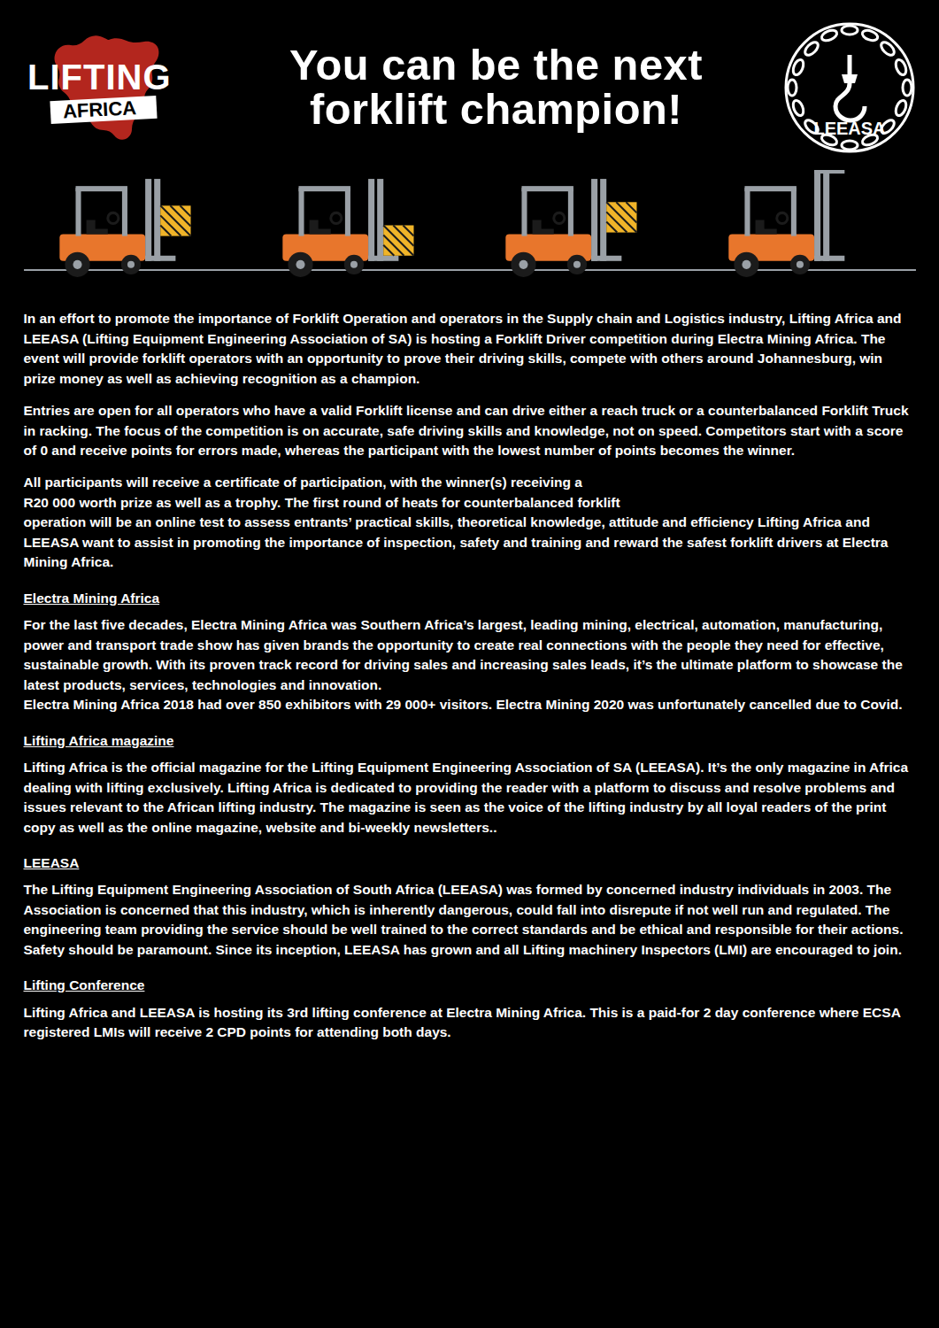Lifting Africa LIFTING AFRICA
You can be the next
forklift champion!
LEEASA LEEASA
In an effort to promote the importance of Forklift Operation and operators in the Supply chain and Logistics industry, Lifting Africa and LEEASA (Lifting Equipment Engineering Association of SA) is hosting a Forklift Driver competition during Electra Mining Africa. The event will provide forklift operators with an opportunity to prove their driving skills, compete with others around Johannesburg, win prize money as well as achieving recognition as a champion.
Entries are open for all operators who have a valid Forklift license and can drive either a reach truck or a counterbalanced Forklift Truck in racking. The focus of the competition is on accurate, safe driving skills and knowledge, not on speed. Competitors start with a score of 0 and receive points for errors made, whereas the participant with the lowest number of points becomes the winner.
All participants will receive a certificate of participation, with the winner(s) receiving a
R20 000 worth prize as well as a trophy. The first round of heats for counterbalanced forklift
operation will be an online test to assess entrants’ practical skills, theoretical knowledge, attitude and efficiency Lifting Africa and LEEASA want to assist in promoting the importance of inspection, safety and training and reward the safest forklift drivers at Electra Mining Africa.
Electra Mining Africa
For the last five decades, Electra Mining Africa was Southern Africa’s largest, leading mining, electrical, automation, manufacturing, power and transport trade show has given brands the opportunity to create real connections with the people they need for effective, sustainable growth. With its proven track record for driving sales and increasing sales leads, it’s the ultimate platform to showcase the latest products, services, technologies and innovation.
Electra Mining Africa 2018 had over 850 exhibitors with 29 000+ visitors. Electra Mining 2020 was unfortunately cancelled due to Covid.
Lifting Africa magazine
Lifting Africa is the official magazine for the Lifting Equipment Engineering Association of SA (LEEASA). It’s the only magazine in Africa dealing with lifting exclusively. Lifting Africa is dedicated to providing the reader with a platform to discuss and resolve problems and issues relevant to the African lifting industry. The magazine is seen as the voice of the lifting industry by all loyal readers of the print copy as well as the online magazine, website and bi-weekly newsletters..
LEEASA
The Lifting Equipment Engineering Association of South Africa (LEEASA) was formed by concerned industry individuals in 2003. The Association is concerned that this industry, which is inherently dangerous, could fall into disrepute if not well run and regulated. The engineering team providing the service should be well trained to the correct standards and be ethical and responsible for their actions. Safety should be paramount. Since its inception, LEEASA has grown and all Lifting machinery Inspectors (LMI) are encouraged to join.
Lifting Conference
Lifting Africa and LEEASA is hosting its 3rd lifting conference at Electra Mining Africa. This is a paid-for 2 day conference where ECSA registered LMIs will receive 2 CPD points for attending both days.